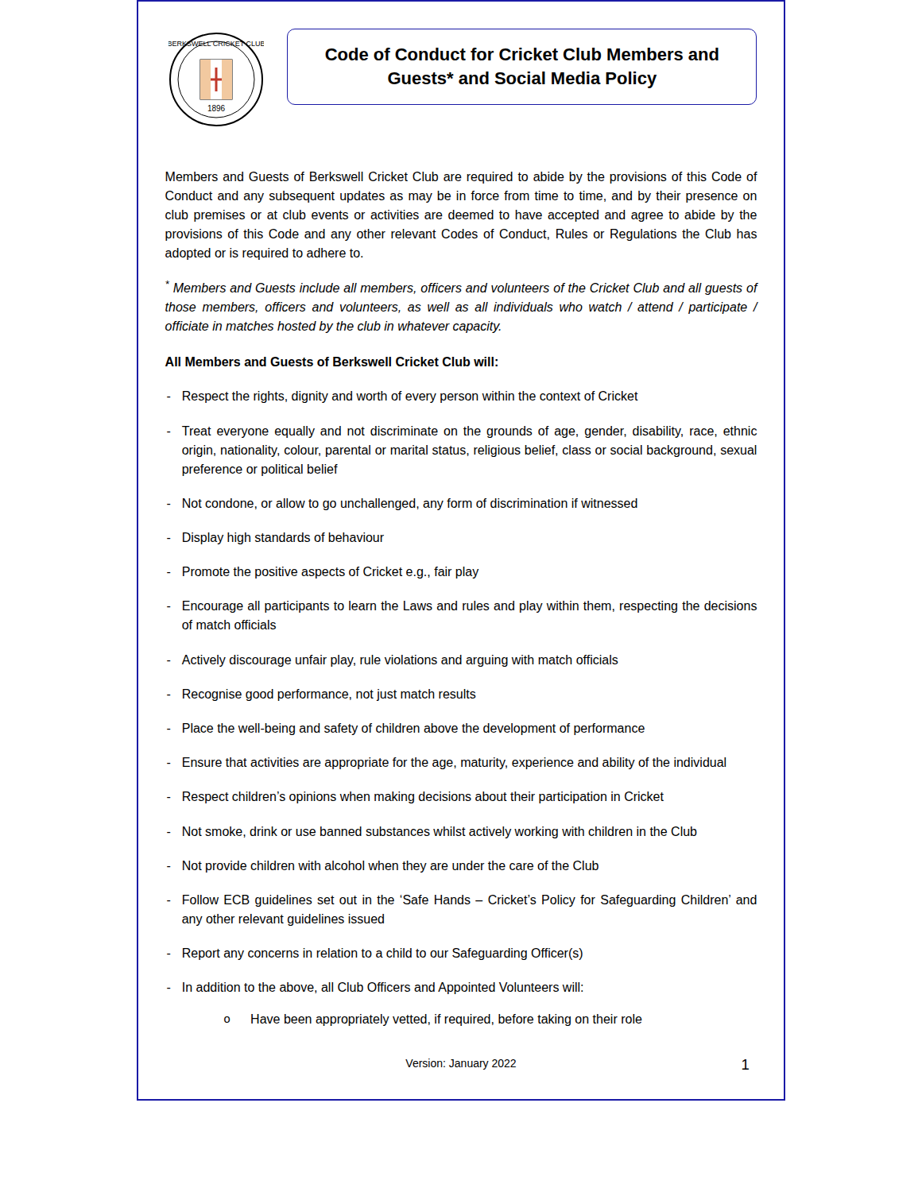Code of Conduct for Cricket Club Members and Guests* and Social Media Policy
Members and Guests of Berkswell Cricket Club are required to abide by the provisions of this Code of Conduct and any subsequent updates as may be in force from time to time, and by their presence on club premises or at club events or activities are deemed to have accepted and agree to abide by the provisions of this Code and any other relevant Codes of Conduct, Rules or Regulations the Club has adopted or is required to adhere to.
* Members and Guests include all members, officers and volunteers of the Cricket Club and all guests of those members, officers and volunteers, as well as all individuals who watch / attend / participate / officiate in matches hosted by the club in whatever capacity.
All Members and Guests of Berkswell Cricket Club will:
Respect the rights, dignity and worth of every person within the context of Cricket
Treat everyone equally and not discriminate on the grounds of age, gender, disability, race, ethnic origin, nationality, colour, parental or marital status, religious belief, class or social background, sexual preference or political belief
Not condone, or allow to go unchallenged, any form of discrimination if witnessed
Display high standards of behaviour
Promote the positive aspects of Cricket e.g., fair play
Encourage all participants to learn the Laws and rules and play within them, respecting the decisions of match officials
Actively discourage unfair play, rule violations and arguing with match officials
Recognise good performance, not just match results
Place the well-being and safety of children above the development of performance
Ensure that activities are appropriate for the age, maturity, experience and ability of the individual
Respect children’s opinions when making decisions about their participation in Cricket
Not smoke, drink or use banned substances whilst actively working with children in the Club
Not provide children with alcohol when they are under the care of the Club
Follow ECB guidelines set out in the ‘Safe Hands – Cricket’s Policy for Safeguarding Children’ and any other relevant guidelines issued
Report any concerns in relation to a child to our Safeguarding Officer(s)
In addition to the above, all Club Officers and Appointed Volunteers will:
Have been appropriately vetted, if required, before taking on their role
Version: January 2022
1